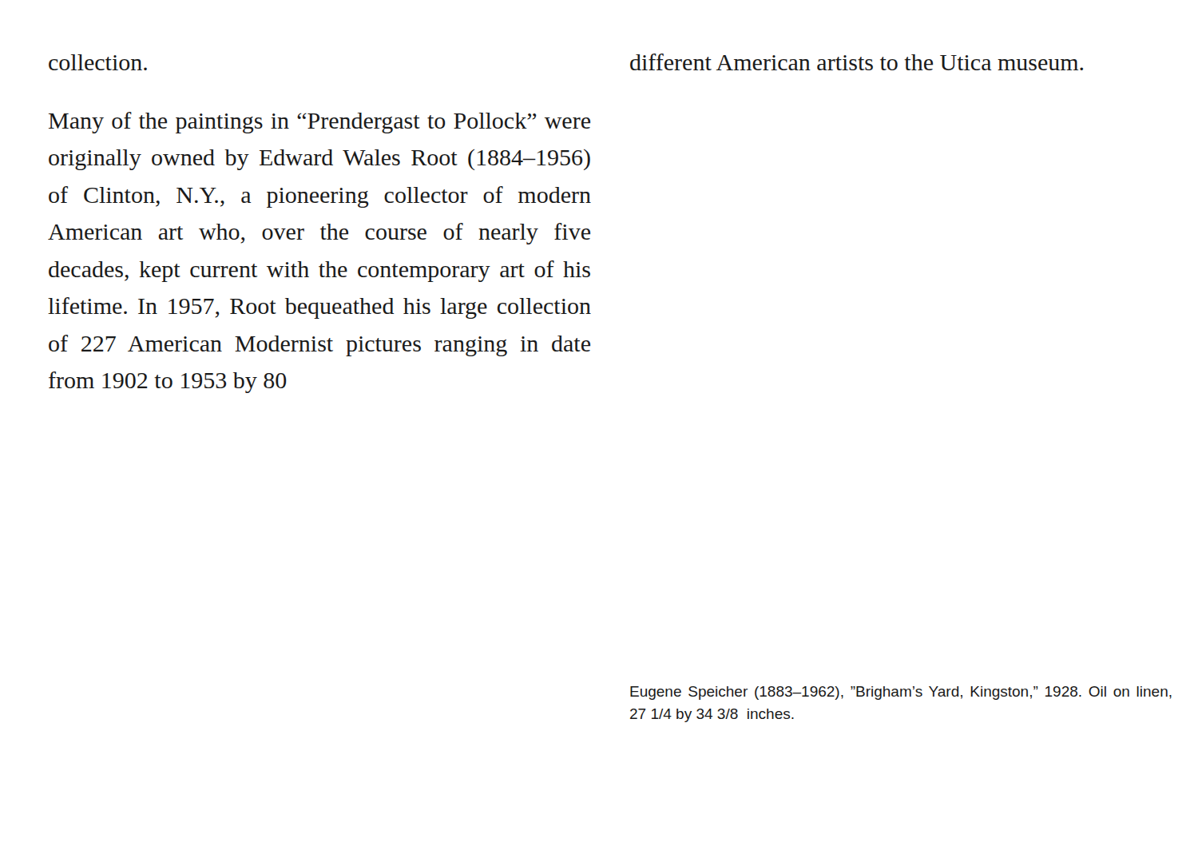collection.
Many of the paintings in “Prendergast to Pollock” were originally owned by Edward Wales Root (1884–1956) of Clinton, N.Y., a pioneering collector of modern American art who, over the course of nearly five decades, kept current with the contemporary art of his lifetime. In 1957, Root bequeathed his large collection of 227 American Modernist pictures ranging in date from 1902 to 1953 by 80
different American artists to the Utica museum.
Eugene Speicher (1883–1962), ”Brigham’s Yard, Kingston,” 1928. Oil on linen, 27 1/4 by 34 3/8 inches.